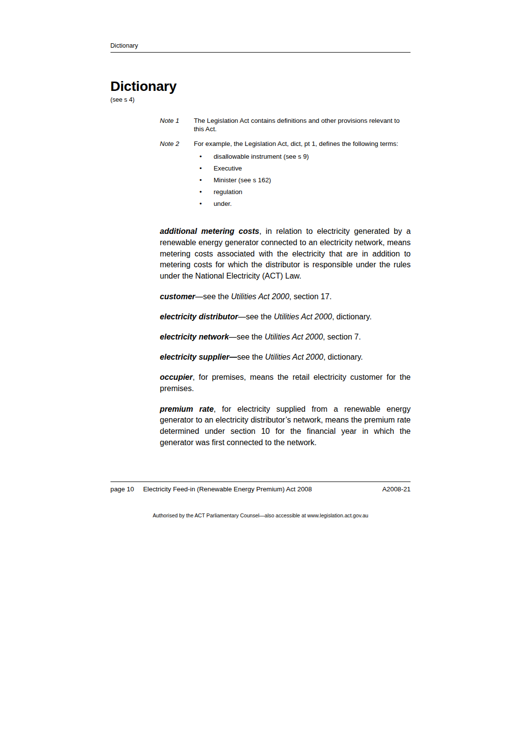Dictionary
Dictionary
(see s 4)
Note 1
The Legislation Act contains definitions and other provisions relevant to this Act.
Note 2
For example, the Legislation Act, dict, pt 1, defines the following terms:
disallowable instrument (see s 9)
Executive
Minister (see s 162)
regulation
under.
additional metering costs, in relation to electricity generated by a renewable energy generator connected to an electricity network, means metering costs associated with the electricity that are in addition to metering costs for which the distributor is responsible under the rules under the National Electricity (ACT) Law.
customer—see the Utilities Act 2000, section 17.
electricity distributor—see the Utilities Act 2000, dictionary.
electricity network—see the Utilities Act 2000, section 7.
electricity supplier—see the Utilities Act 2000, dictionary.
occupier, for premises, means the retail electricity customer for the premises.
premium rate, for electricity supplied from a renewable energy generator to an electricity distributor’s network, means the premium rate determined under section 10 for the financial year in which the generator was first connected to the network.
page 10 Electricity Feed-in (Renewable Energy Premium) Act 2008
A2008-21
Authorised by the ACT Parliamentary Counsel—also accessible at www.legislation.act.gov.au